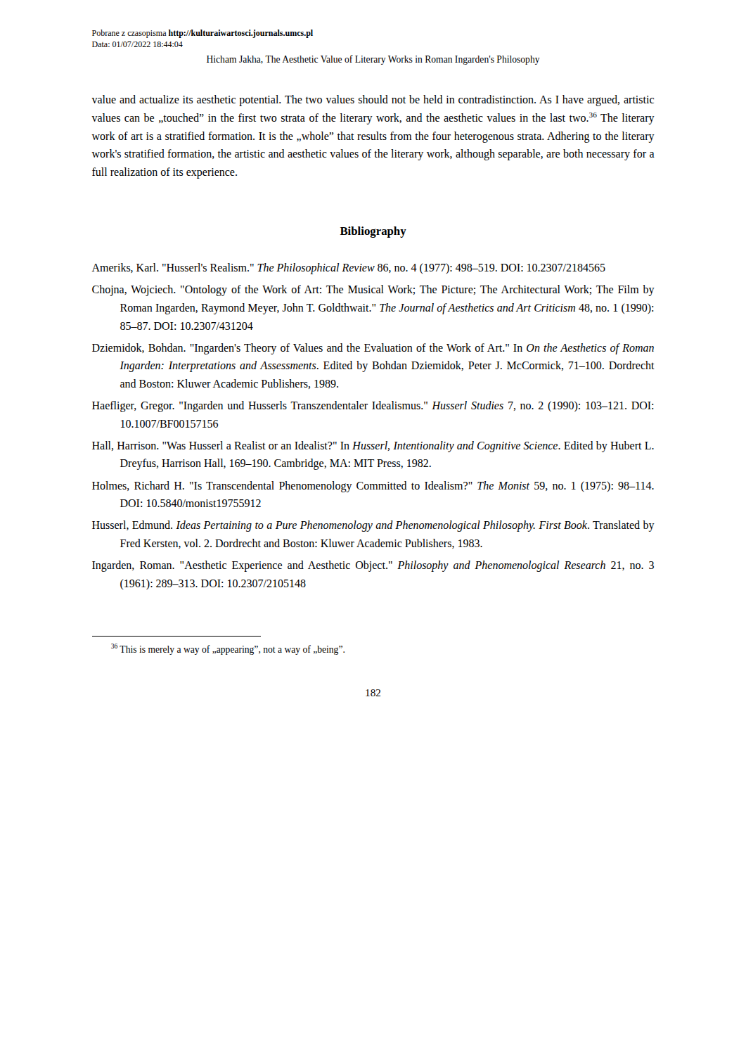Pobrane z czasopisma http://kulturaiwartosci.journals.umcs.pl
Data: 01/07/2022 18:44:04
Hicham Jakha, The Aesthetic Value of Literary Works in Roman Ingarden's Philosophy
value and actualize its aesthetic potential. The two values should not be held in contradistinction. As I have argued, artistic values can be „touched” in the first two strata of the literary work, and the aesthetic values in the last two.36 The literary work of art is a stratified formation. It is the „whole” that results from the four heterogenous strata. Adhering to the literary work's stratified formation, the artistic and aesthetic values of the literary work, although separable, are both necessary for a full realization of its experience.
Bibliography
Ameriks, Karl. "Husserl's Realism." The Philosophical Review 86, no. 4 (1977): 498–519. DOI: 10.2307/2184565
Chojna, Wojciech. "Ontology of the Work of Art: The Musical Work; The Picture; The Architectural Work; The Film by Roman Ingarden, Raymond Meyer, John T. Goldthwait." The Journal of Aesthetics and Art Criticism 48, no. 1 (1990): 85–87. DOI: 10.2307/431204
Dziemidok, Bohdan. "Ingarden's Theory of Values and the Evaluation of the Work of Art." In On the Aesthetics of Roman Ingarden: Interpretations and Assessments. Edited by Bohdan Dziemidok, Peter J. McCormick, 71–100. Dordrecht and Boston: Kluwer Academic Publishers, 1989.
Haefliger, Gregor. "Ingarden und Husserls Transzendentaler Idealismus." Husserl Studies 7, no. 2 (1990): 103–121. DOI: 10.1007/BF00157156
Hall, Harrison. "Was Husserl a Realist or an Idealist?" In Husserl, Intentionality and Cognitive Science. Edited by Hubert L. Dreyfus, Harrison Hall, 169–190. Cambridge, MA: MIT Press, 1982.
Holmes, Richard H. "Is Transcendental Phenomenology Committed to Idealism?" The Monist 59, no. 1 (1975): 98–114. DOI: 10.5840/monist19755912
Husserl, Edmund. Ideas Pertaining to a Pure Phenomenology and Phenomenological Philosophy. First Book. Translated by Fred Kersten, vol. 2. Dordrecht and Boston: Kluwer Academic Publishers, 1983.
Ingarden, Roman. "Aesthetic Experience and Aesthetic Object." Philosophy and Phenomenological Research 21, no. 3 (1961): 289–313. DOI: 10.2307/2105148
36 This is merely a way of „appearing”, not a way of „being”.
182